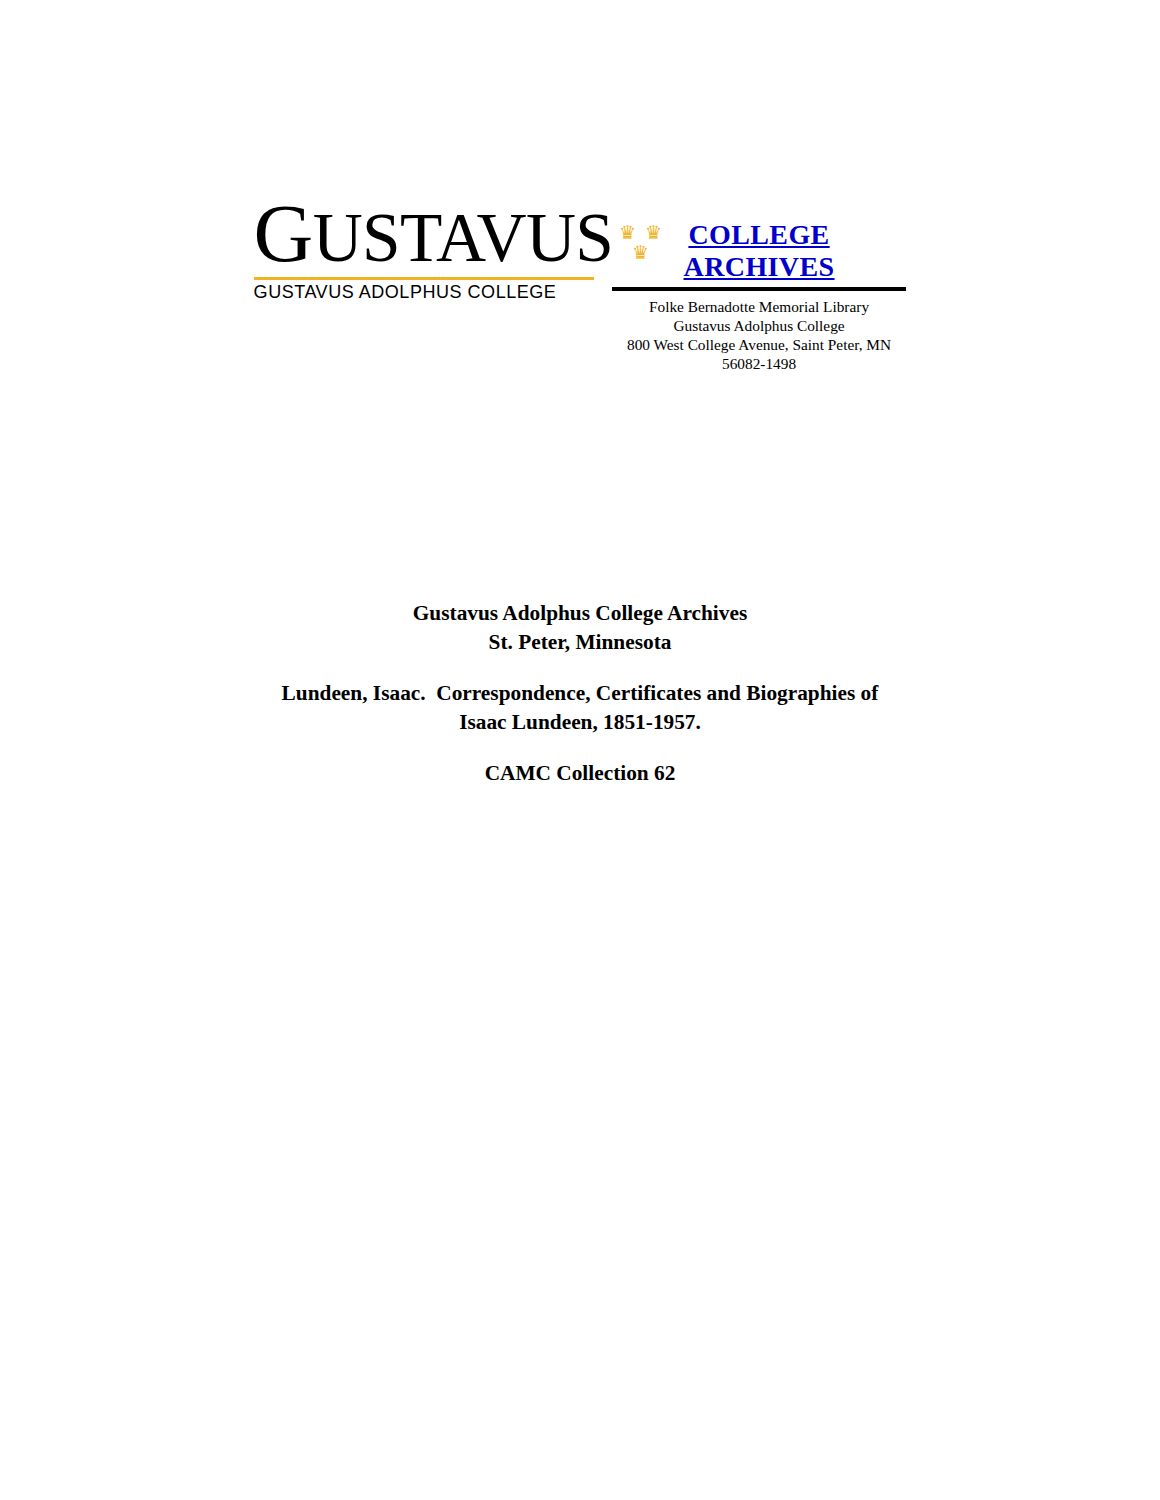Gustavus
♛ ♛ ♛
Gustavus Adolphus College
COLLEGE ARCHIVES
Folke Bernadotte Memorial Library
Gustavus Adolphus College
800 West College Avenue, Saint Peter, MN 56082-1498
Gustavus Adolphus College Archives
St. Peter, Minnesota
Lundeen, Isaac. Correspondence, Certificates and Biographies of
Isaac Lundeen, 1851-1957.
CAMC Collection 62